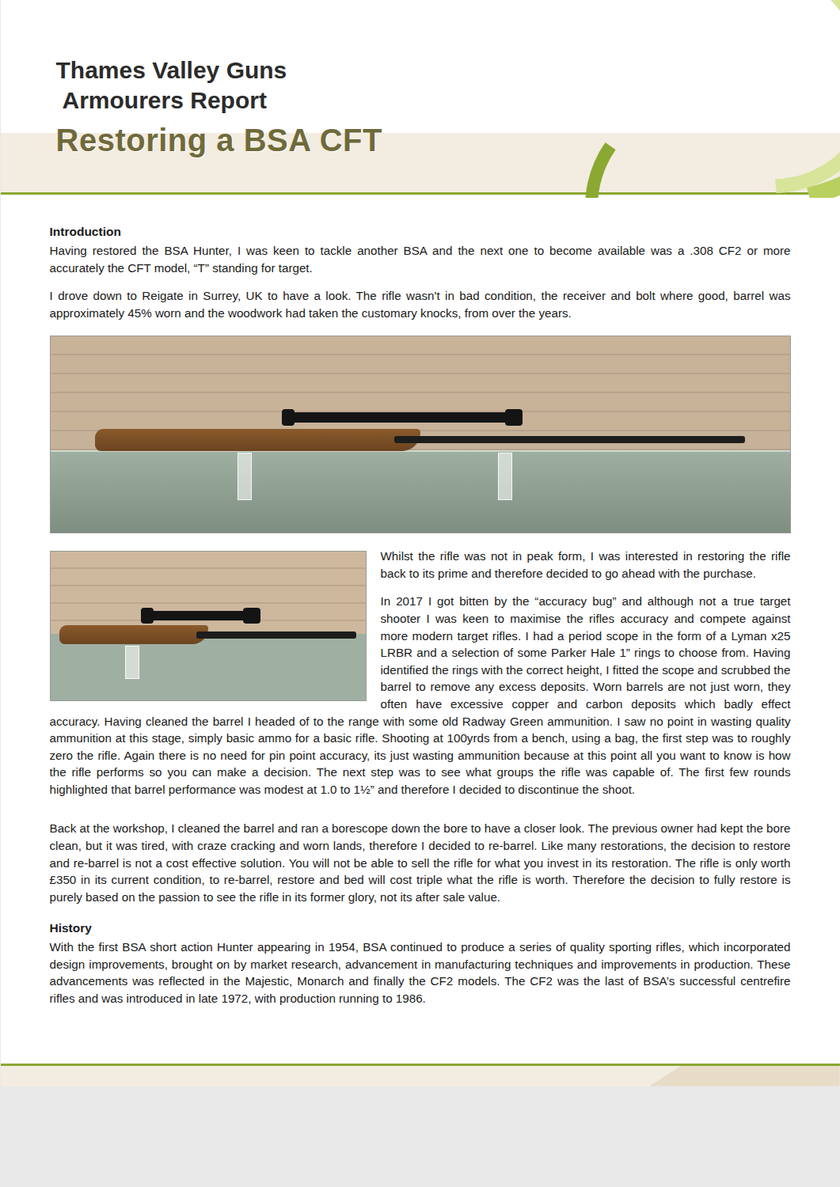Thames Valley GunsArmourers Report
Restoring a BSA CFT
Introduction
Having restored the BSA Hunter, I was keen to tackle another BSA and the next one to become available was a .308 CF2 or more accurately the CFT model, “T” standing for target.
I drove down to Reigate in Surrey, UK to have a look. The rifle wasn't in bad condition, the receiver and bolt where good, barrel was approximately 45% worn and the woodwork had taken the customary knocks, from over the years.
Whilst the rifle was not in peak form, I was interested in restoring the rifle back to its prime and therefore decided to go ahead with the purchase.
In 2017 I got bitten by the “accuracy bug” and although not a true target shooter I was keen to maximise the rifles accuracy and compete against more modern target rifles. I had a period scope in the form of a Lyman x25 LRBR and a selection of some Parker Hale 1” rings to choose from. Having identified the rings with the correct height, I fitted the scope and scrubbed the barrel to remove any excess deposits. Worn barrels are not just worn, they often have excessive copper and carbon deposits which badly effect accuracy. Having cleaned the barrel I headed of to the range with some old Radway Green ammunition. I saw no point in wasting quality ammunition at this stage, simply basic ammo for a basic rifle. Shooting at 100yrds from a bench, using a bag, the first step was to roughly zero the rifle. Again there is no need for pin point accuracy, its just wasting ammunition because at this point all you want to know is how the rifle performs so you can make a decision. The next step was to see what groups the rifle was capable of. The first few rounds highlighted that barrel performance was modest at 1.0 to 1½” and therefore I decided to discontinue the shoot.
Back at the workshop, I cleaned the barrel and ran a borescope down the bore to have a closer look. The previous owner had kept the bore clean, but it was tired, with craze cracking and worn lands, therefore I decided to re-barrel. Like many restorations, the decision to restore and re-barrel is not a cost effective solution. You will not be able to sell the rifle for what you invest in its restoration. The rifle is only worth £350 in its current condition, to re-barrel, restore and bed will cost triple what the rifle is worth. Therefore the decision to fully restore is purely based on the passion to see the rifle in its former glory, not its after sale value.
History
With the first BSA short action Hunter appearing in 1954, BSA continued to produce a series of quality sporting rifles, which incorporated design improvements, brought on by market research, advancement in manufacturing techniques and improvements in production. These advancements was reflected in the Majestic, Monarch and finally the CF2 models. The CF2 was the last of BSA’s successful centrefire rifles and was introduced in late 1972, with production running to 1986.